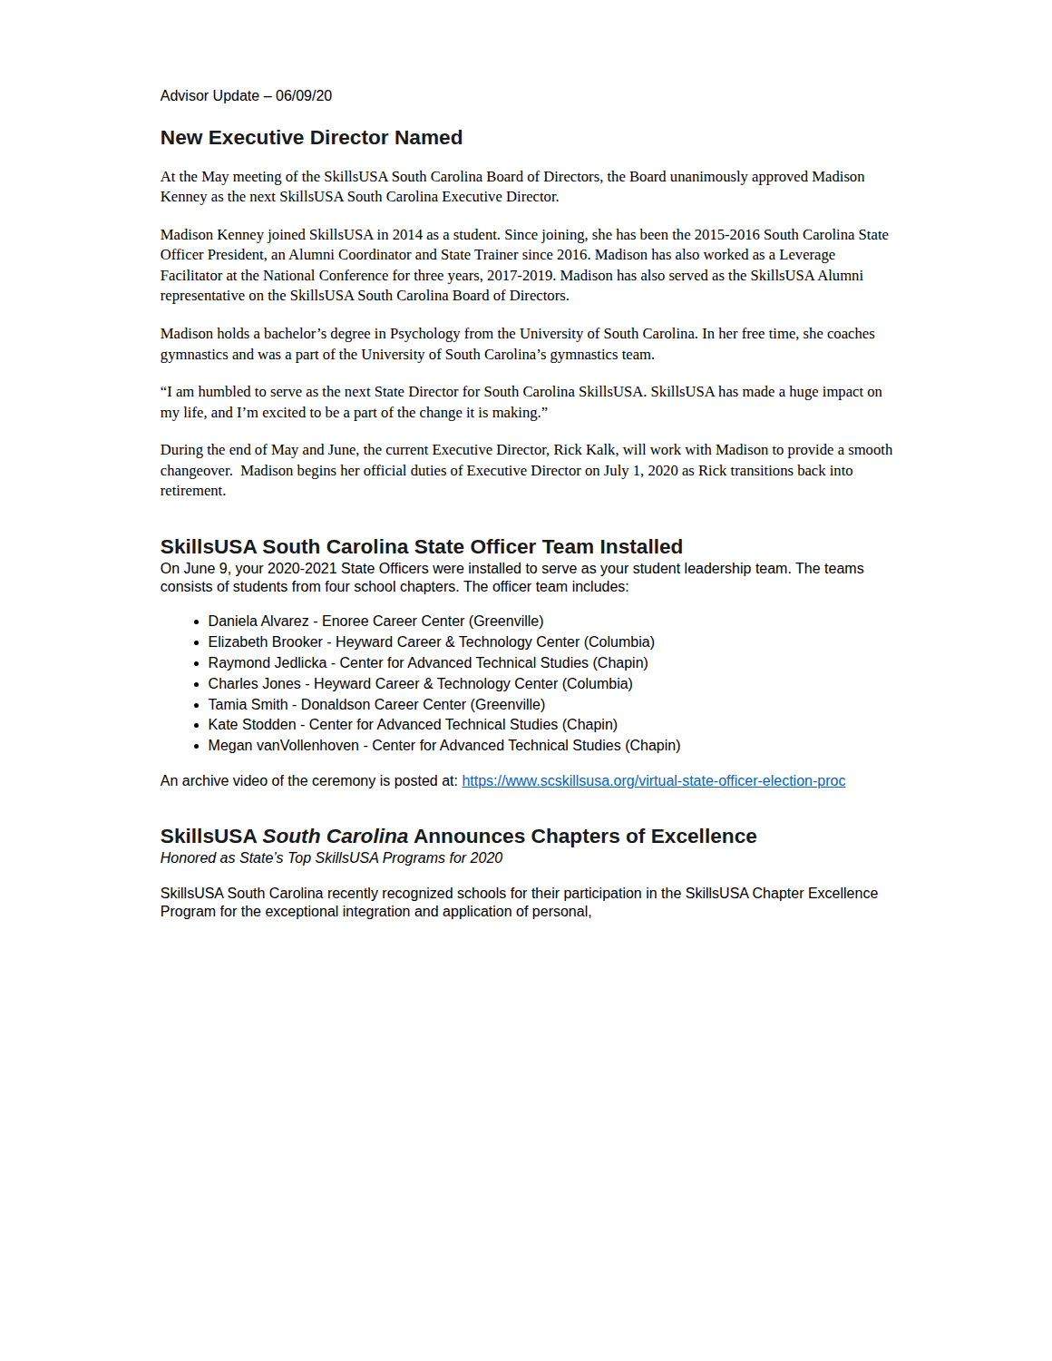Advisor Update – 06/09/20
New Executive Director Named
At the May meeting of the SkillsUSA South Carolina Board of Directors, the Board unanimously approved Madison Kenney as the next SkillsUSA South Carolina Executive Director.
Madison Kenney joined SkillsUSA in 2014 as a student. Since joining, she has been the 2015-2016 South Carolina State Officer President, an Alumni Coordinator and State Trainer since 2016. Madison has also worked as a Leverage Facilitator at the National Conference for three years, 2017-2019. Madison has also served as the SkillsUSA Alumni representative on the SkillsUSA South Carolina Board of Directors.
Madison holds a bachelor’s degree in Psychology from the University of South Carolina. In her free time, she coaches gymnastics and was a part of the University of South Carolina’s gymnastics team.
“I am humbled to serve as the next State Director for South Carolina SkillsUSA. SkillsUSA has made a huge impact on my life, and I’m excited to be a part of the change it is making.”
During the end of May and June, the current Executive Director, Rick Kalk, will work with Madison to provide a smooth changeover. Madison begins her official duties of Executive Director on July 1, 2020 as Rick transitions back into retirement.
SkillsUSA South Carolina State Officer Team Installed
On June 9, your 2020-2021 State Officers were installed to serve as your student leadership team. The teams consists of students from four school chapters. The officer team includes:
Daniela Alvarez - Enoree Career Center (Greenville)
Elizabeth Brooker - Heyward Career & Technology Center (Columbia)
Raymond Jedlicka - Center for Advanced Technical Studies (Chapin)
Charles Jones - Heyward Career & Technology Center (Columbia)
Tamia Smith - Donaldson Career Center (Greenville)
Kate Stodden - Center for Advanced Technical Studies (Chapin)
Megan vanVollenhoven - Center for Advanced Technical Studies (Chapin)
An archive video of the ceremony is posted at: https://www.scskillsusa.org/virtual-state-officer-election-proc
SkillsUSA South Carolina Announces Chapters of Excellence
Honored as State’s Top SkillsUSA Programs for 2020
SkillsUSA South Carolina recently recognized schools for their participation in the SkillsUSA Chapter Excellence Program for the exceptional integration and application of personal,